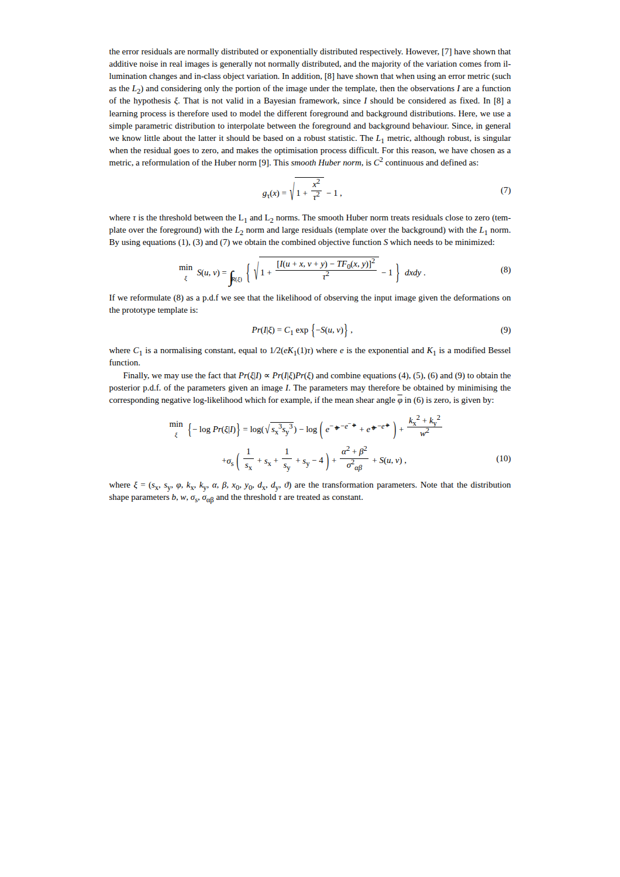the error residuals are normally distributed or exponentially distributed respectively. However, [7] have shown that additive noise in real images is generally not normally distributed, and the majority of the variation comes from illumination changes and in-class object variation. In addition, [8] have shown that when using an error metric (such as the L2) and considering only the portion of the image under the template, then the observations I are a function of the hypothesis ξ. That is not valid in a Bayesian framework, since I should be considered as fixed. In [8] a learning process is therefore used to model the different foreground and background distributions. Here, we use a simple parametric distribution to interpolate between the foreground and background behaviour. Since, in general we know little about the latter it should be based on a robust statistic. The L1 metric, although robust, is singular when the residual goes to zero, and makes the optimisation process difficult. For this reason, we have chosen as a metric, a reformulation of the Huber norm [9]. This smooth Huber norm, is C2 continuous and defined as:
gτ(x) = 1 + x2 τ2 − 1 ,
(7)
where τ is the threshold between the L1 and L2 norms. The smooth Huber norm treats residuals close to zero (template over the foreground) with the L2 norm and large residuals (template over the background) with the L1 norm. By using equations (1), (3) and (7) we obtain the combined objective function S which needs to be minimized:
min ξ S(u, v) = ∫R(ξ) { 1 + [I(u + x, v + y) − TF0(x, y)]2 τ2 − 1 } dxdy .
(8)
If we reformulate (8) as a p.d.f we see that the likelihood of observing the input image given the deformations on the prototype template is:
Pr(I|ξ) = C1 exp {−S(u, v)} ,
(9)
where C1 is a normalising constant, equal to 1/2(eK1(1)τ) where e is the exponential and K1 is a modified Bessel function.
Finally, we may use the fact that Pr(ξ|I) ∝ Pr(I|ξ)Pr(ξ) and combine equations (4), (5), (6) and (9) to obtain the posterior p.d.f. of the parameters given an image I. The parameters may therefore be obtained by minimising the corresponding negative log-likelihood which for example, if the mean shear angle φ in (6) is zero, is given by:
min ξ {− log Pr(ξ|I)} = log(sx3sy3) − log ( e−φb−e−φb + eφb−eφb ) + kx2 + ky2 w2
+σs ( 1 sx + sx + 1 sy + sy − 4 ) + α2 + β2 σ2αβ + S(u, v) ,
(10)
where ξ = (sx, sy, φ, kx, ky, α, β, x0, y0, dx, dy, ϑ) are the transformation parameters. Note that the distribution shape parameters b, w, σs, σαβ and the threshold τ are treated as constant.